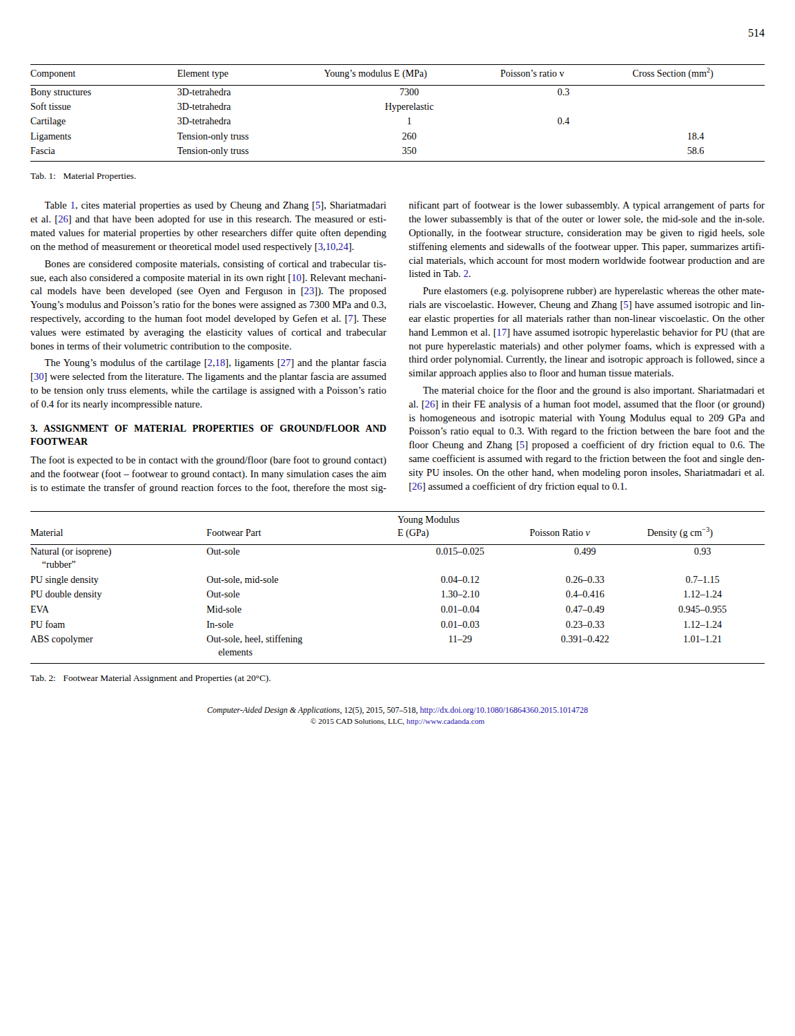514
| Component | Element type | Young’s modulus E (MPa) | Poisson’s ratio v | Cross Section (mm 2 ) |
| --- | --- | --- | --- | --- |
| Bony structures | 3D-tetrahedra | 7300 | 0.3 | |
| Soft tissue | 3D-tetrahedra | Hyperelastic | | |
| Cartilage | 3D-tetrahedra | 1 | 0.4 | |
| Ligaments | Tension-only truss | 260 | | 18.4 |
| Fascia | Tension-only truss | 350 | | 58.6 |
Tab. 1: Material Properties.
Table 1, cites material properties as used by Cheung and Zhang [5], Shariatmadari et al. [26] and that have been adopted for use in this research. The measured or estimated values for material properties by other researchers differ quite often depending on the method of measurement or theoretical model used respectively [3,10,24].
Bones are considered composite materials, consisting of cortical and trabecular tissue, each also considered a composite material in its own right [10]. Relevant mechanical models have been developed (see Oyen and Ferguson in [23]). The proposed Young’s modulus and Poisson’s ratio for the bones were assigned as 7300 MPa and 0.3, respectively, according to the human foot model developed by Gefen et al. [7]. These values were estimated by averaging the elasticity values of cortical and trabecular bones in terms of their volumetric contribution to the composite.
The Young’s modulus of the cartilage [2,18], ligaments [27] and the plantar fascia [30] were selected from the literature. The ligaments and the plantar fascia are assumed to be tension only truss elements, while the cartilage is assigned with a Poisson’s ratio of 0.4 for its nearly incompressible nature.
3. ASSIGNMENT OF MATERIAL PROPERTIES OF GROUND/FLOOR AND FOOTWEAR
The foot is expected to be in contact with the ground/floor (bare foot to ground contact) and the footwear (foot – footwear to ground contact). In many simulation cases the aim is to estimate the transfer of ground reaction forces to the foot, therefore the most significant part of footwear is the lower subassembly. A typical arrangement of parts for the lower subassembly is that of the outer or lower sole, the mid-sole and the in-sole. Optionally, in the footwear structure, consideration may be given to rigid heels, sole stiffening elements and sidewalls of the footwear upper. This paper, summarizes artificial materials, which account for most modern worldwide footwear production and are listed in Tab. 2.
Pure elastomers (e.g. polyisoprene rubber) are hyperelastic whereas the other materials are viscoelastic. However, Cheung and Zhang [5] have assumed isotropic and linear elastic properties for all materials rather than non-linear viscoelastic. On the other hand Lemmon et al. [17] have assumed isotropic hyperelastic behavior for PU (that are not pure hyperelastic materials) and other polymer foams, which is expressed with a third order polynomial. Currently, the linear and isotropic approach is followed, since a similar approach applies also to floor and human tissue materials.
The material choice for the floor and the ground is also important. Shariatmadari et al. [26] in their FE analysis of a human foot model, assumed that the floor (or ground) is homogeneous and isotropic material with Young Modulus equal to 209 GPa and Poisson’s ratio equal to 0.3. With regard to the friction between the bare foot and the floor Cheung and Zhang [5] proposed a coefficient of dry friction equal to 0.6. The same coefficient is assumed with regard to the friction between the foot and single density PU insoles. On the other hand, when modeling poron insoles, Shariatmadari et al. [26] assumed a coefficient of dry friction equal to 0.1.
| Material | Footwear Part | Young Modulus E (GPa) | Poisson Ratio v | Density (g cm −3 ) |
| --- | --- | --- | --- | --- |
| Natural (or isoprene) “rubber” | Out-sole | 0.015–0.025 | 0.499 | 0.93 |
| PU single density | Out-sole, mid-sole | 0.04–0.12 | 0.26–0.33 | 0.7–1.15 |
| PU double density | Out-sole | 1.30–2.10 | 0.4–0.416 | 1.12–1.24 |
| EVA | Mid-sole | 0.01–0.04 | 0.47–0.49 | 0.945–0.955 |
| PU foam | In-sole | 0.01–0.03 | 0.23–0.33 | 1.12–1.24 |
| ABS copolymer | Out-sole, heel, stiffening elements | 11–29 | 0.391–0.422 | 1.01–1.21 |
Tab. 2: Footwear Material Assignment and Properties (at 20°C).
Computer-Aided Design & Applications, 12(5), 2015, 507–518, http://dx.doi.org/10.1080/16864360.2015.1014728
© 2015 CAD Solutions, LLC, http://www.cadanda.com